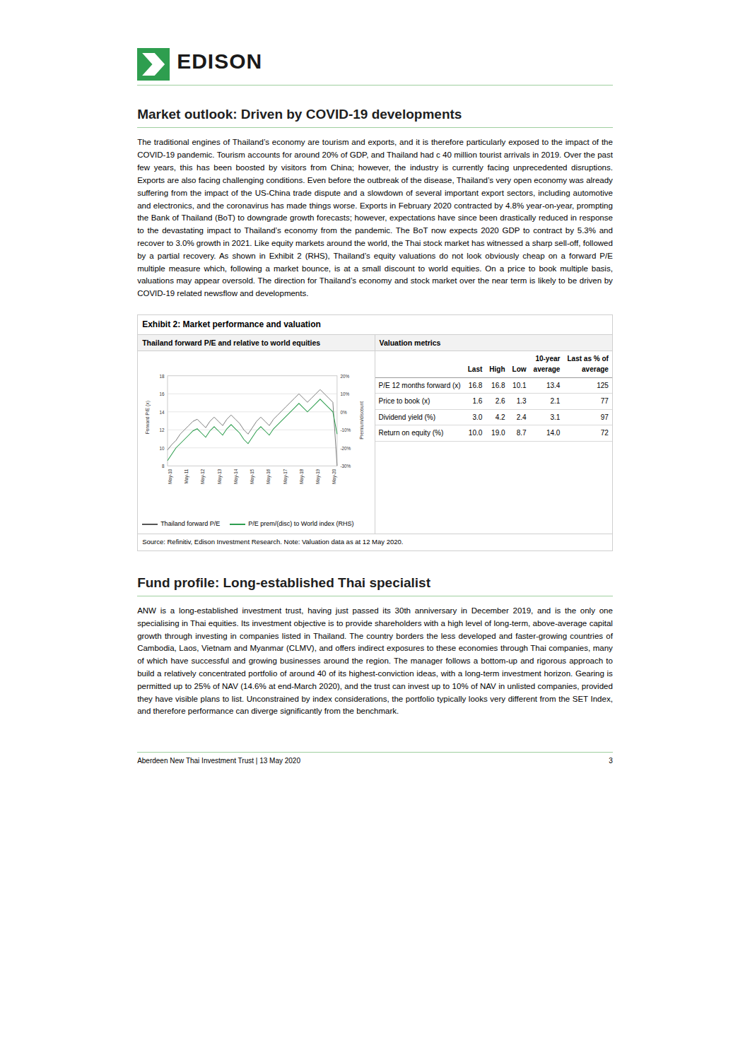EDISON
Market outlook: Driven by COVID-19 developments
The traditional engines of Thailand’s economy are tourism and exports, and it is therefore particularly exposed to the impact of the COVID-19 pandemic. Tourism accounts for around 20% of GDP, and Thailand had c 40 million tourist arrivals in 2019. Over the past few years, this has been boosted by visitors from China; however, the industry is currently facing unprecedented disruptions. Exports are also facing challenging conditions. Even before the outbreak of the disease, Thailand’s very open economy was already suffering from the impact of the US-China trade dispute and a slowdown of several important export sectors, including automotive and electronics, and the coronavirus has made things worse. Exports in February 2020 contracted by 4.8% year-on-year, prompting the Bank of Thailand (BoT) to downgrade growth forecasts; however, expectations have since been drastically reduced in response to the devastating impact to Thailand’s economy from the pandemic. The BoT now expects 2020 GDP to contract by 5.3% and recover to 3.0% growth in 2021. Like equity markets around the world, the Thai stock market has witnessed a sharp sell-off, followed by a partial recovery. As shown in Exhibit 2 (RHS), Thailand’s equity valuations do not look obviously cheap on a forward P/E multiple measure which, following a market bounce, is at a small discount to world equities. On a price to book multiple basis, valuations may appear oversold. The direction for Thailand’s economy and stock market over the near term is likely to be driven by COVID-19 related newsflow and developments.
Exhibit 2: Market performance and valuation
Thailand forward P/E and relative to world equities
18 16 14 12 10 8 20% 10% 0% -10% -20% -30% Forward P/E (x) Premium/discount May-10 May-11 May-12 May-13 May-14 May-15 May-16 May-17 May-18 May-19 May-20
Thailand forward P/E P/E prem/(disc) to World index (RHS)
Valuation metrics
| | Last | High | Low | 10-year average | Last as % of average |
| --- | --- | --- | --- | --- | --- |
| P/E 12 months forward (x) | 16.8 | 16.8 | 10.1 | 13.4 | 125 |
| Price to book (x) | 1.6 | 2.6 | 1.3 | 2.1 | 77 |
| Dividend yield (%) | 3.0 | 4.2 | 2.4 | 3.1 | 97 |
| Return on equity (%) | 10.0 | 19.0 | 8.7 | 14.0 | 72 |
Source: Refinitiv, Edison Investment Research. Note: Valuation data as at 12 May 2020.
Fund profile: Long-established Thai specialist
ANW is a long-established investment trust, having just passed its 30th anniversary in December 2019, and is the only one specialising in Thai equities. Its investment objective is to provide shareholders with a high level of long-term, above-average capital growth through investing in companies listed in Thailand. The country borders the less developed and faster-growing countries of Cambodia, Laos, Vietnam and Myanmar (CLMV), and offers indirect exposures to these economies through Thai companies, many of which have successful and growing businesses around the region. The manager follows a bottom-up and rigorous approach to build a relatively concentrated portfolio of around 40 of its highest-conviction ideas, with a long-term investment horizon. Gearing is permitted up to 25% of NAV (14.6% at end-March 2020), and the trust can invest up to 10% of NAV in unlisted companies, provided they have visible plans to list. Unconstrained by index considerations, the portfolio typically looks very different from the SET Index, and therefore performance can diverge significantly from the benchmark.
Aberdeen New Thai Investment Trust | 13 May 2020
3